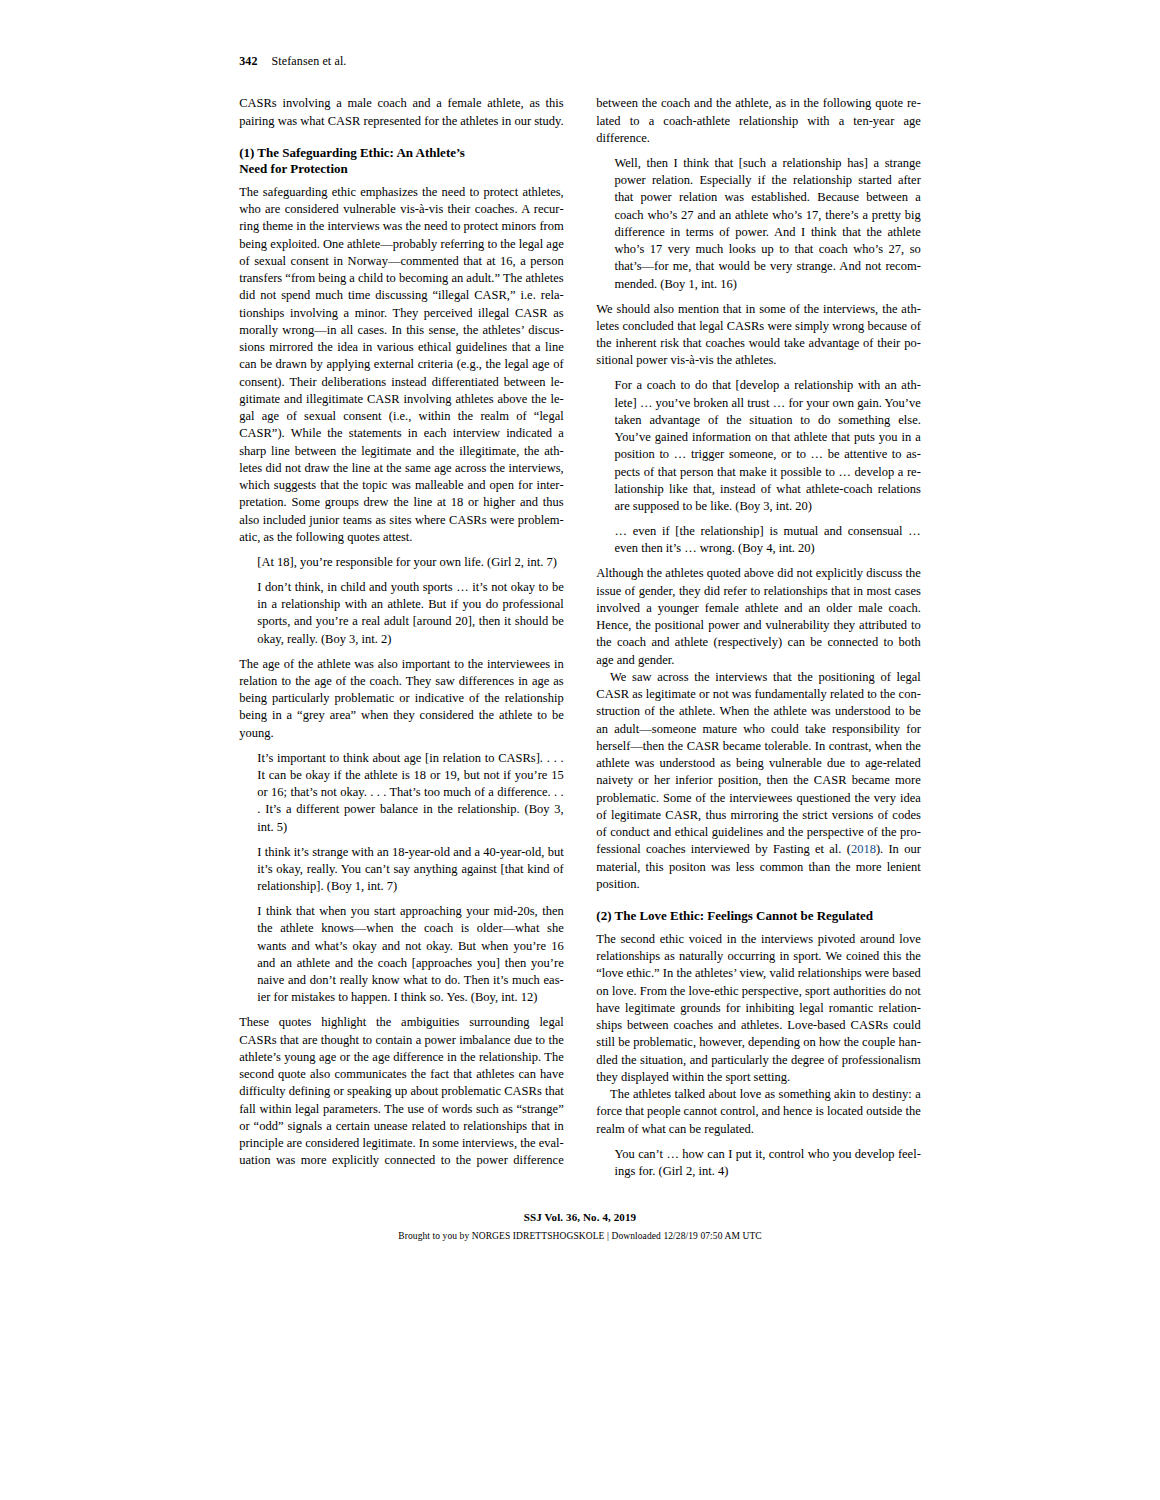342 Stefansen et al.
CASRs involving a male coach and a female athlete, as this pairing was what CASR represented for the athletes in our study.
(1) The Safeguarding Ethic: An Athlete’s
Need for Protection
The safeguarding ethic emphasizes the need to protect athletes, who are considered vulnerable vis-à-vis their coaches. A recurring theme in the interviews was the need to protect minors from being exploited. One athlete—probably referring to the legal age of sexual consent in Norway—commented that at 16, a person transfers “from being a child to becoming an adult.” The athletes did not spend much time discussing “illegal CASR,” i.e. relationships involving a minor. They perceived illegal CASR as morally wrong—in all cases. In this sense, the athletes’ discussions mirrored the idea in various ethical guidelines that a line can be drawn by applying external criteria (e.g., the legal age of consent). Their deliberations instead differentiated between legitimate and illegitimate CASR involving athletes above the legal age of sexual consent (i.e., within the realm of “legal CASR”). While the statements in each interview indicated a sharp line between the legitimate and the illegitimate, the athletes did not draw the line at the same age across the interviews, which suggests that the topic was malleable and open for interpretation. Some groups drew the line at 18 or higher and thus also included junior teams as sites where CASRs were problematic, as the following quotes attest.
[At 18], you’re responsible for your own life. (Girl 2, int. 7)
I don’t think, in child and youth sports … it’s not okay to be in a relationship with an athlete. But if you do professional sports, and you’re a real adult [around 20], then it should be okay, really. (Boy 3, int. 2)
The age of the athlete was also important to the interviewees in relation to the age of the coach. They saw differences in age as being particularly problematic or indicative of the relationship being in a “grey area” when they considered the athlete to be young.
It’s important to think about age [in relation to CASRs]. . . . It can be okay if the athlete is 18 or 19, but not if you’re 15 or 16; that’s not okay. . . . That’s too much of a difference. . . . It’s a different power balance in the relationship. (Boy 3, int. 5)
I think it’s strange with an 18-year-old and a 40-year-old, but it’s okay, really. You can’t say anything against [that kind of relationship]. (Boy 1, int. 7)
I think that when you start approaching your mid-20s, then the athlete knows—when the coach is older—what she wants and what’s okay and not okay. But when you’re 16 and an athlete and the coach [approaches you] then you’re naive and don’t really know what to do. Then it’s much easier for mistakes to happen. I think so. Yes. (Boy, int. 12)
These quotes highlight the ambiguities surrounding legal CASRs that are thought to contain a power imbalance due to the athlete’s young age or the age difference in the relationship. The second quote also communicates the fact that athletes can have difficulty defining or speaking up about problematic CASRs that fall within legal parameters. The use of words such as “strange” or “odd” signals a certain unease related to relationships that in principle are considered legitimate. In some interviews, the evaluation was more explicitly connected to the power difference between the coach and the athlete, as in the following quote related to a coach-athlete relationship with a ten-year age difference.
Well, then I think that [such a relationship has] a strange power relation. Especially if the relationship started after that power relation was established. Because between a coach who’s 27 and an athlete who’s 17, there’s a pretty big difference in terms of power. And I think that the athlete who’s 17 very much looks up to that coach who’s 27, so that’s—for me, that would be very strange. And not recommended. (Boy 1, int. 16)
We should also mention that in some of the interviews, the athletes concluded that legal CASRs were simply wrong because of the inherent risk that coaches would take advantage of their positional power vis-à-vis the athletes.
For a coach to do that [develop a relationship with an athlete] … you’ve broken all trust … for your own gain. You’ve taken advantage of the situation to do something else. You’ve gained information on that athlete that puts you in a position to … trigger someone, or to … be attentive to aspects of that person that make it possible to … develop a relationship like that, instead of what athlete-coach relations are supposed to be like. (Boy 3, int. 20)
… even if [the relationship] is mutual and consensual … even then it’s … wrong. (Boy 4, int. 20)
Although the athletes quoted above did not explicitly discuss the issue of gender, they did refer to relationships that in most cases involved a younger female athlete and an older male coach. Hence, the positional power and vulnerability they attributed to the coach and athlete (respectively) can be connected to both age and gender.
We saw across the interviews that the positioning of legal CASR as legitimate or not was fundamentally related to the construction of the athlete. When the athlete was understood to be an adult—someone mature who could take responsibility for herself—then the CASR became tolerable. In contrast, when the athlete was understood as being vulnerable due to age-related naivety or her inferior position, then the CASR became more problematic. Some of the interviewees questioned the very idea of legitimate CASR, thus mirroring the strict versions of codes of conduct and ethical guidelines and the perspective of the professional coaches interviewed by Fasting et al. (2018). In our material, this positon was less common than the more lenient position.
(2) The Love Ethic: Feelings Cannot be Regulated
The second ethic voiced in the interviews pivoted around love relationships as naturally occurring in sport. We coined this the “love ethic.” In the athletes’ view, valid relationships were based on love. From the love-ethic perspective, sport authorities do not have legitimate grounds for inhibiting legal romantic relationships between coaches and athletes. Love-based CASRs could still be problematic, however, depending on how the couple handled the situation, and particularly the degree of professionalism they displayed within the sport setting.
The athletes talked about love as something akin to destiny: a force that people cannot control, and hence is located outside the realm of what can be regulated.
You can’t … how can I put it, control who you develop feelings for. (Girl 2, int. 4)
SSJ Vol. 36, No. 4, 2019 Brought to you by NORGES IDRETTSHOGSKOLE | Downloaded 12/28/19 07:50 AM UTC